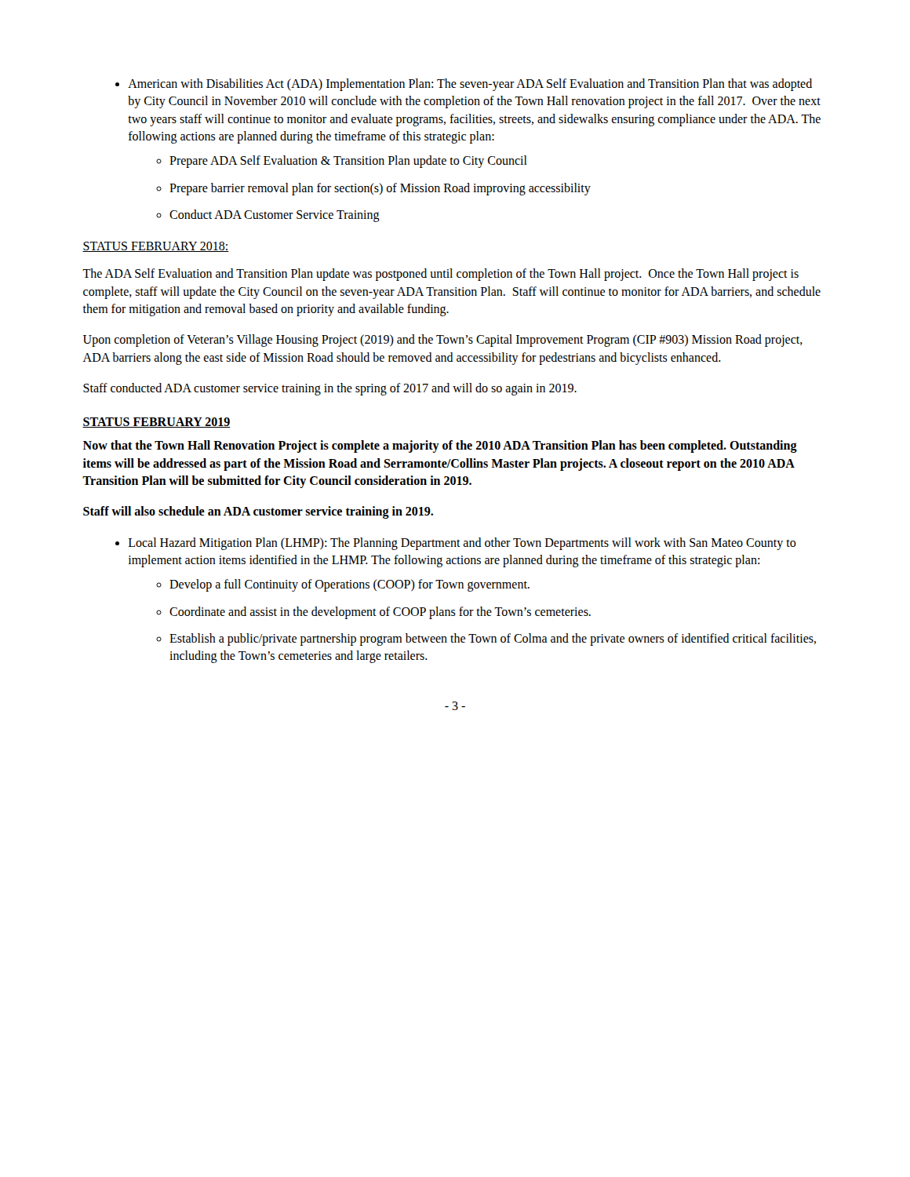American with Disabilities Act (ADA) Implementation Plan: The seven-year ADA Self Evaluation and Transition Plan that was adopted by City Council in November 2010 will conclude with the completion of the Town Hall renovation project in the fall 2017. Over the next two years staff will continue to monitor and evaluate programs, facilities, streets, and sidewalks ensuring compliance under the ADA. The following actions are planned during the timeframe of this strategic plan:
Prepare ADA Self Evaluation & Transition Plan update to City Council
Prepare barrier removal plan for section(s) of Mission Road improving accessibility
Conduct ADA Customer Service Training
STATUS FEBRUARY 2018:
The ADA Self Evaluation and Transition Plan update was postponed until completion of the Town Hall project. Once the Town Hall project is complete, staff will update the City Council on the seven-year ADA Transition Plan. Staff will continue to monitor for ADA barriers, and schedule them for mitigation and removal based on priority and available funding.
Upon completion of Veteran’s Village Housing Project (2019) and the Town’s Capital Improvement Program (CIP #903) Mission Road project, ADA barriers along the east side of Mission Road should be removed and accessibility for pedestrians and bicyclists enhanced.
Staff conducted ADA customer service training in the spring of 2017 and will do so again in 2019.
STATUS FEBRUARY 2019
Now that the Town Hall Renovation Project is complete a majority of the 2010 ADA Transition Plan has been completed. Outstanding items will be addressed as part of the Mission Road and Serramonte/Collins Master Plan projects. A closeout report on the 2010 ADA Transition Plan will be submitted for City Council consideration in 2019.
Staff will also schedule an ADA customer service training in 2019.
Local Hazard Mitigation Plan (LHMP): The Planning Department and other Town Departments will work with San Mateo County to implement action items identified in the LHMP. The following actions are planned during the timeframe of this strategic plan:
Develop a full Continuity of Operations (COOP) for Town government.
Coordinate and assist in the development of COOP plans for the Town’s cemeteries.
Establish a public/private partnership program between the Town of Colma and the private owners of identified critical facilities, including the Town’s cemeteries and large retailers.
- 3 -